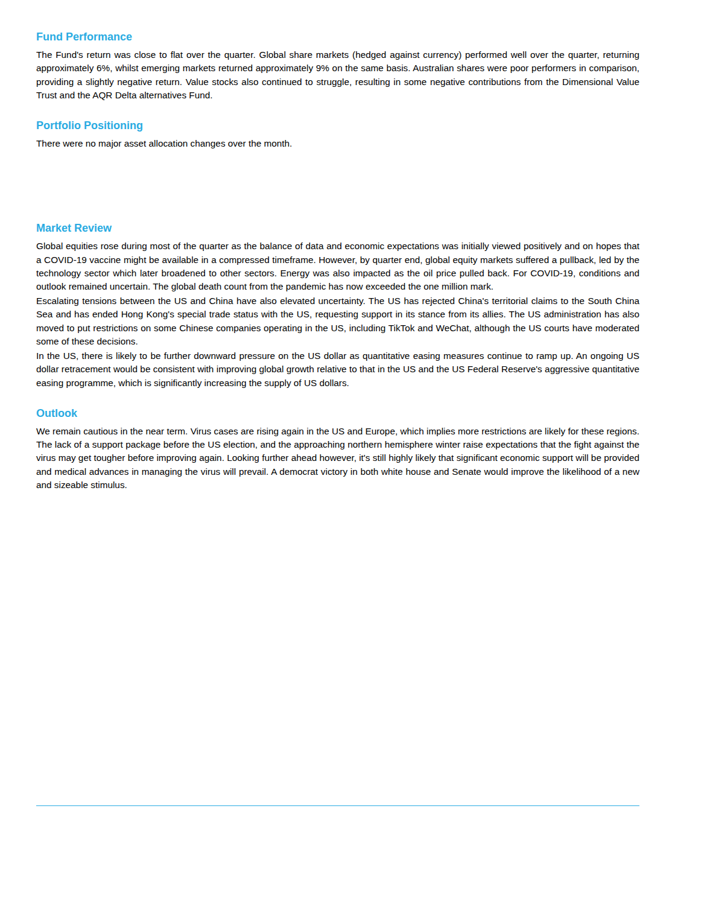Fund Performance
The Fund's return was close to flat over the quarter. Global share markets (hedged against currency) performed well over the quarter, returning approximately 6%, whilst emerging markets returned approximately 9% on the same basis. Australian shares were poor performers in comparison, providing a slightly negative return. Value stocks also continued to struggle, resulting in some negative contributions from the Dimensional Value Trust and the AQR Delta alternatives Fund.
Portfolio Positioning
There were no major asset allocation changes over the month.
Market Review
Global equities rose during most of the quarter as the balance of data and economic expectations was initially viewed positively and on hopes that a COVID-19 vaccine might be available in a compressed timeframe. However, by quarter end, global equity markets suffered a pullback, led by the technology sector which later broadened to other sectors. Energy was also impacted as the oil price pulled back. For COVID-19, conditions and outlook remained uncertain. The global death count from the pandemic has now exceeded the one million mark.
Escalating tensions between the US and China have also elevated uncertainty. The US has rejected China's territorial claims to the South China Sea and has ended Hong Kong's special trade status with the US, requesting support in its stance from its allies. The US administration has also moved to put restrictions on some Chinese companies operating in the US, including TikTok and WeChat, although the US courts have moderated some of these decisions.
In the US, there is likely to be further downward pressure on the US dollar as quantitative easing measures continue to ramp up. An ongoing US dollar retracement would be consistent with improving global growth relative to that in the US and the US Federal Reserve's aggressive quantitative easing programme, which is significantly increasing the supply of US dollars.
Outlook
We remain cautious in the near term. Virus cases are rising again in the US and Europe, which implies more restrictions are likely for these regions. The lack of a support package before the US election, and the approaching northern hemisphere winter raise expectations that the fight against the virus may get tougher before improving again. Looking further ahead however, it's still highly likely that significant economic support will be provided and medical advances in managing the virus will prevail. A democrat victory in both white house and Senate would improve the likelihood of a new and sizeable stimulus.